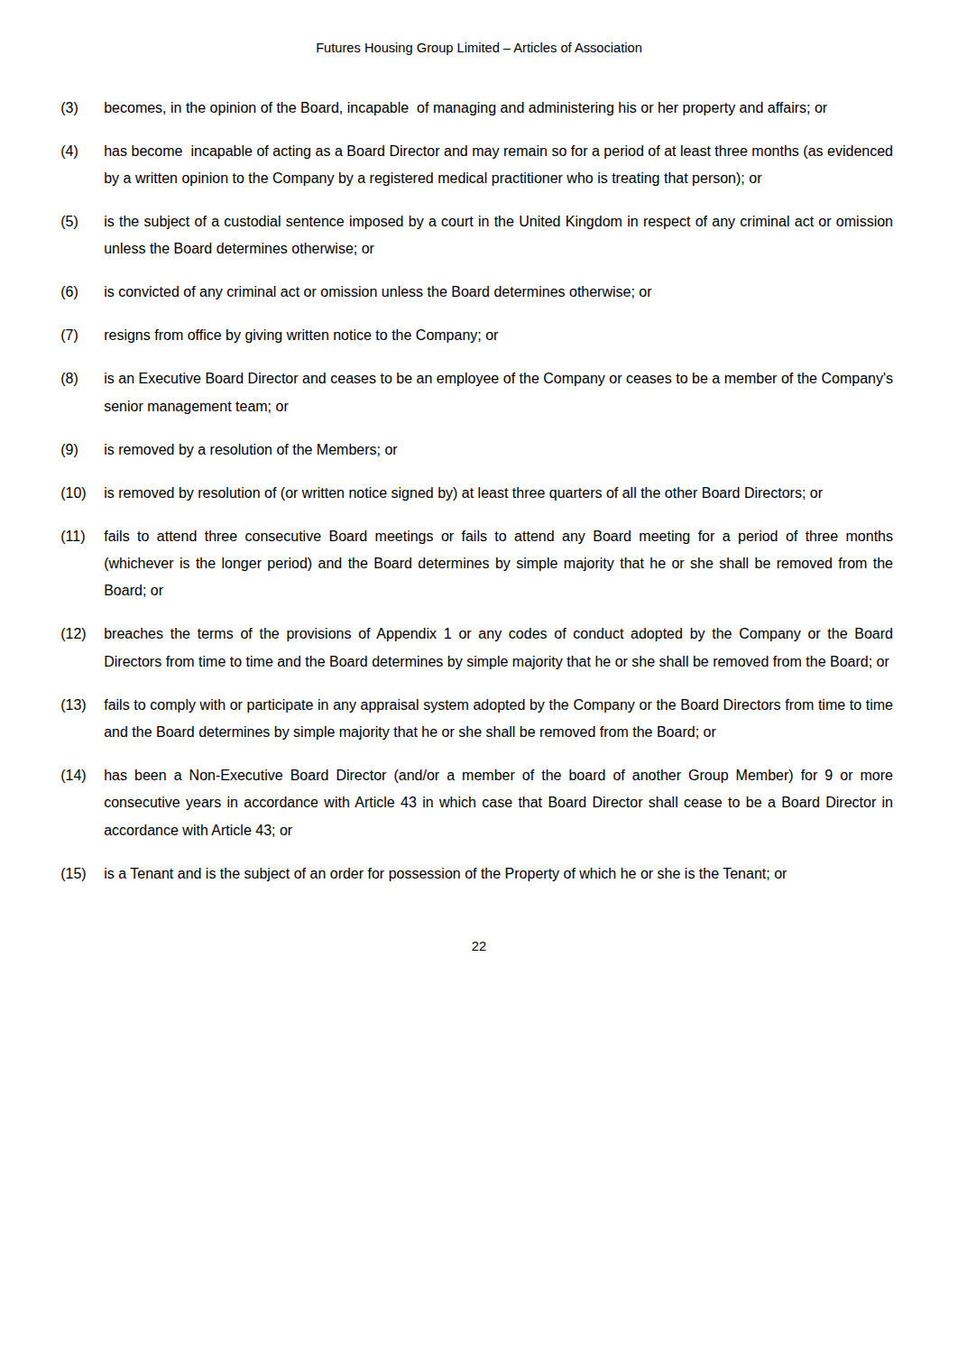Futures Housing Group Limited – Articles of Association
(3) becomes, in the opinion of the Board, incapable of managing and administering his or her property and affairs; or
(4) has become incapable of acting as a Board Director and may remain so for a period of at least three months (as evidenced by a written opinion to the Company by a registered medical practitioner who is treating that person); or
(5) is the subject of a custodial sentence imposed by a court in the United Kingdom in respect of any criminal act or omission unless the Board determines otherwise; or
(6) is convicted of any criminal act or omission unless the Board determines otherwise; or
(7) resigns from office by giving written notice to the Company; or
(8) is an Executive Board Director and ceases to be an employee of the Company or ceases to be a member of the Company's senior management team; or
(9) is removed by a resolution of the Members; or
(10) is removed by resolution of (or written notice signed by) at least three quarters of all the other Board Directors; or
(11) fails to attend three consecutive Board meetings or fails to attend any Board meeting for a period of three months (whichever is the longer period) and the Board determines by simple majority that he or she shall be removed from the Board; or
(12) breaches the terms of the provisions of Appendix 1 or any codes of conduct adopted by the Company or the Board Directors from time to time and the Board determines by simple majority that he or she shall be removed from the Board; or
(13) fails to comply with or participate in any appraisal system adopted by the Company or the Board Directors from time to time and the Board determines by simple majority that he or she shall be removed from the Board; or
(14) has been a Non-Executive Board Director (and/or a member of the board of another Group Member) for 9 or more consecutive years in accordance with Article 43 in which case that Board Director shall cease to be a Board Director in accordance with Article 43; or
(15) is a Tenant and is the subject of an order for possession of the Property of which he or she is the Tenant; or
22